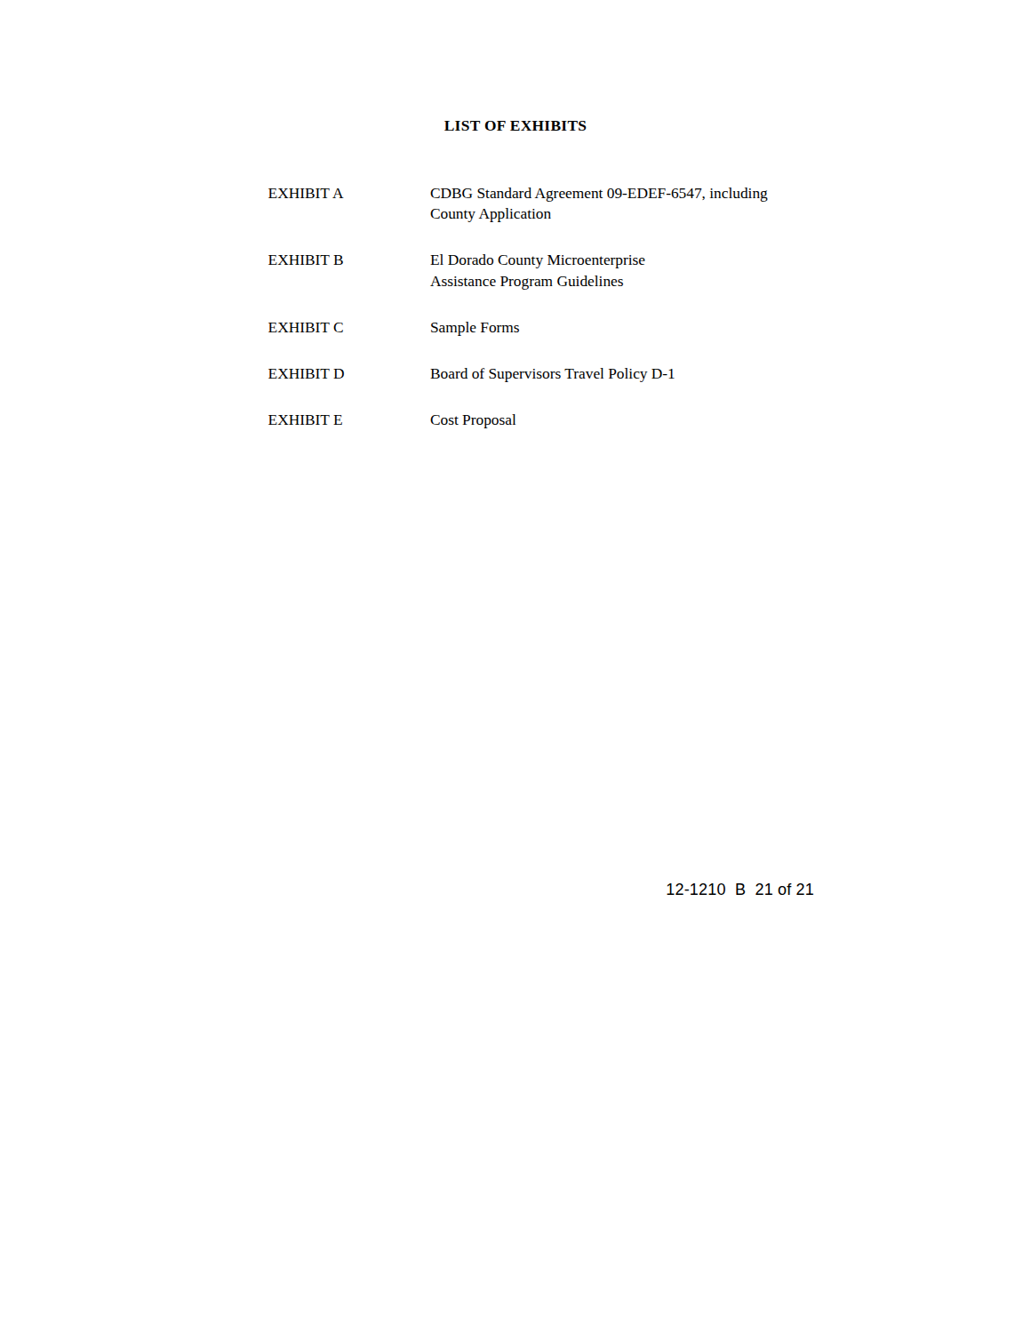LIST OF EXHIBITS
| EXHIBIT A | CDBG Standard Agreement 09-EDEF-6547, including County Application |
| EXHIBIT B | El Dorado County Microenterprise Assistance Program Guidelines |
| EXHIBIT C | Sample Forms |
| EXHIBIT D | Board of Supervisors Travel Policy D-1 |
| EXHIBIT E | Cost Proposal |
12-1210 B 21 of 21